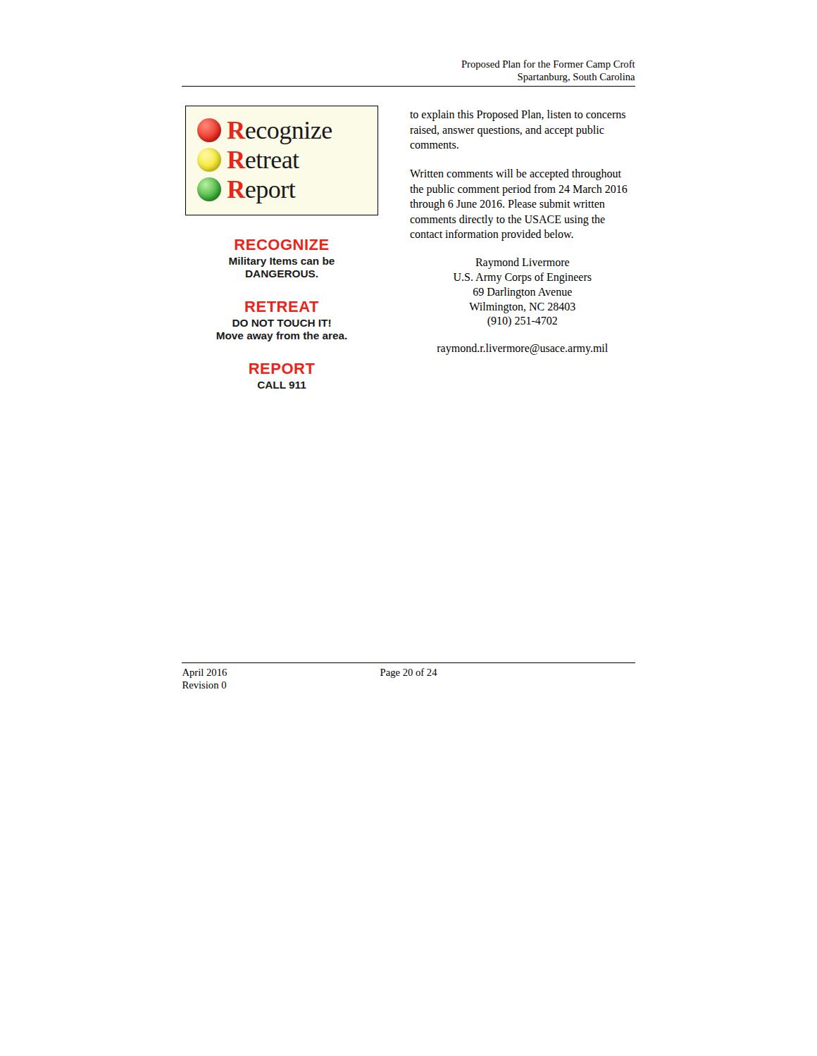Proposed Plan for the Former Camp Croft Spartanburg, South Carolina
Recognize
Retreat
Report
RECOGNIZE Military Items can be DANGEROUS.
RETREAT DO NOT TOUCH IT! Move away from the area.
REPORT CALL 911
to explain this Proposed Plan, listen to concerns raised, answer questions, and accept public comments.
Written comments will be accepted throughout the public comment period from 24 March 2016 through 6 June 2016. Please submit written comments directly to the USACE using the contact information provided below.
Raymond Livermore
U.S. Army Corps of Engineers
69 Darlington Avenue
Wilmington, NC 28403
(910) 251-4702 raymond.r.livermore@usace.army.mil
April 2016
Revision 0
Page 20 of 24